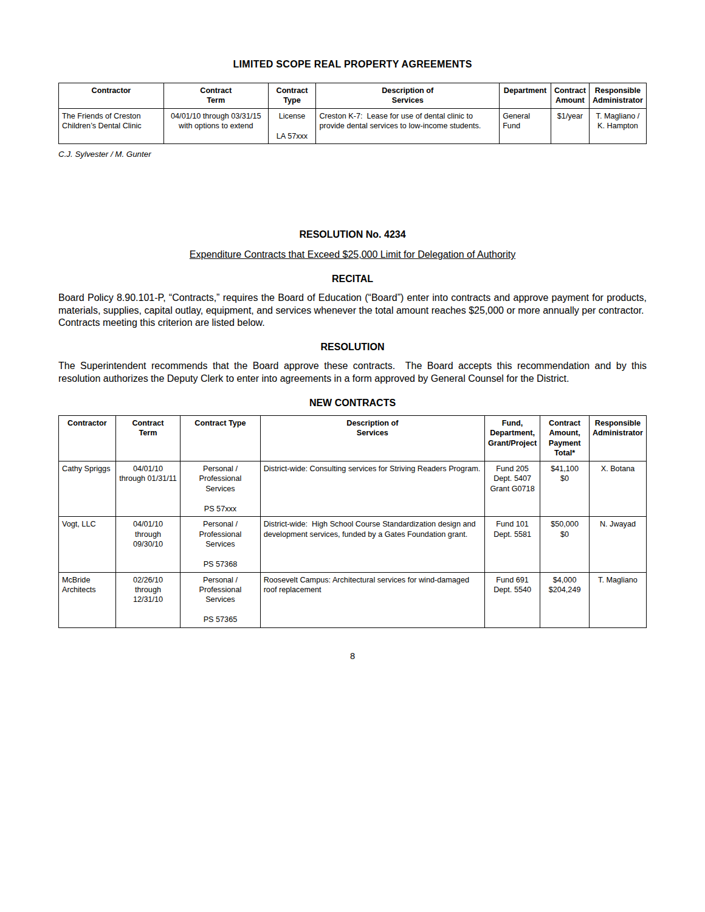LIMITED SCOPE REAL PROPERTY AGREEMENTS
| Contractor | Contract Term | Contract Type | Description of Services | Department | Contract Amount | Responsible Administrator |
| --- | --- | --- | --- | --- | --- | --- |
| The Friends of Creston Children’s Dental Clinic | 04/01/10 through 03/31/15 with options to extend | License LA 57xxx | Creston K-7: Lease for use of dental clinic to provide dental services to low-income students. | General Fund | $1/year | T. Magliano / K. Hampton |
C.J. Sylvester / M. Gunter
RESOLUTION No. 4234
Expenditure Contracts that Exceed $25,000 Limit for Delegation of Authority
RECITAL
Board Policy 8.90.101-P, “Contracts,” requires the Board of Education (“Board”) enter into contracts and approve payment for products, materials, supplies, capital outlay, equipment, and services whenever the total amount reaches $25,000 or more annually per contractor. Contracts meeting this criterion are listed below.
RESOLUTION
The Superintendent recommends that the Board approve these contracts. The Board accepts this recommendation and by this resolution authorizes the Deputy Clerk to enter into agreements in a form approved by General Counsel for the District.
NEW CONTRACTS
| Contractor | Contract Term | Contract Type | Description of Services | Fund, Department, Grant/Project | Contract Amount, Payment Total* | Responsible Administrator |
| --- | --- | --- | --- | --- | --- | --- |
| Cathy Spriggs | 04/01/10 through 01/31/11 | Personal / Professional Services PS 57xxx | District-wide: Consulting services for Striving Readers Program. | Fund 205 Dept. 5407 Grant G0718 | $41,100 $0 | X. Botana |
| Vogt, LLC | 04/01/10 through 09/30/10 | Personal / Professional Services PS 57368 | District-wide: High School Course Standardization design and development services, funded by a Gates Foundation grant. | Fund 101 Dept. 5581 | $50,000 $0 | N. Jwayad |
| McBride Architects | 02/26/10 through 12/31/10 | Personal / Professional Services PS 57365 | Roosevelt Campus: Architectural services for wind-damaged roof replacement | Fund 691 Dept. 5540 | $4,000 $204,249 | T. Magliano |
8